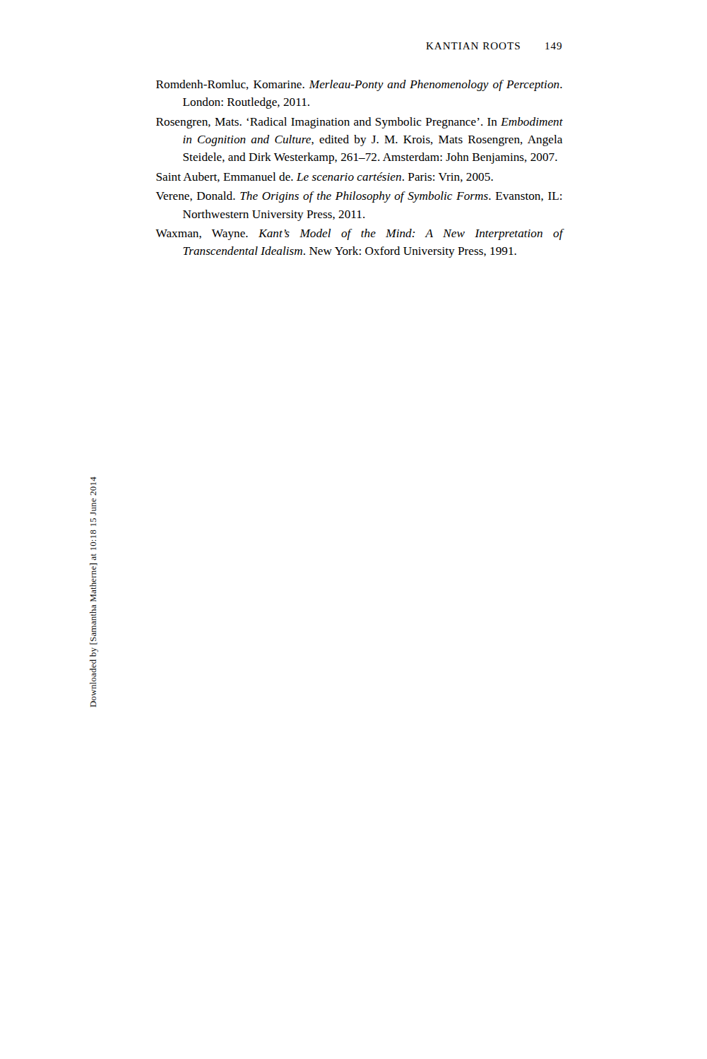Kantian Roots 149
Romdenh-Romluc, Komarine. Merleau-Ponty and Phenomenology of Perception. London: Routledge, 2011.
Rosengren, Mats. ‘Radical Imagination and Symbolic Pregnance’. In Embodiment in Cognition and Culture, edited by J. M. Krois, Mats Rosengren, Angela Steidele, and Dirk Westerkamp, 261–72. Amsterdam: John Benjamins, 2007.
Saint Aubert, Emmanuel de. Le scenario cartésien. Paris: Vrin, 2005.
Verene, Donald. The Origins of the Philosophy of Symbolic Forms. Evanston, IL: Northwestern University Press, 2011.
Waxman, Wayne. Kant’s Model of the Mind: A New Interpretation of Transcendental Idealism. New York: Oxford University Press, 1991.
Downloaded by [Samantha Matherne] at 10:18 15 June 2014